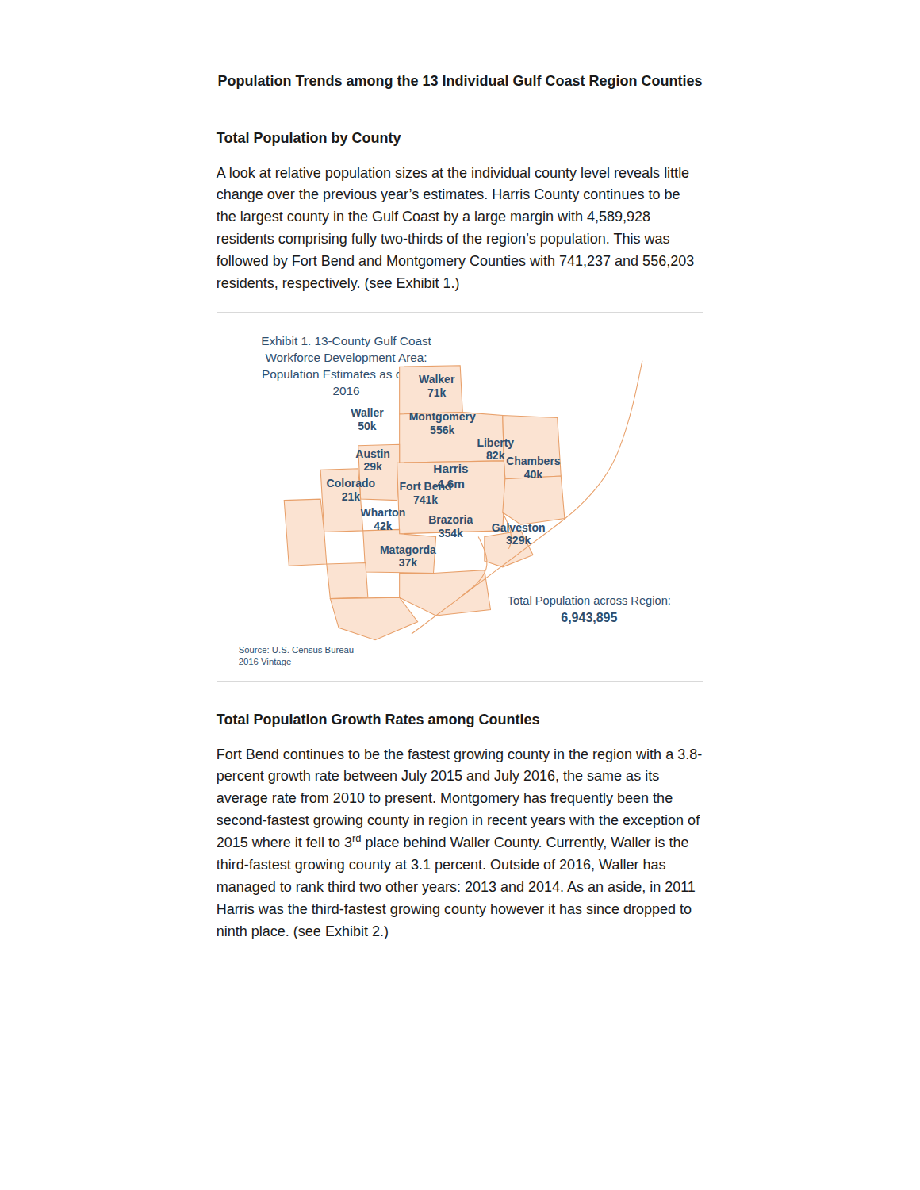Population Trends among the 13 Individual Gulf Coast Region Counties
Total Population by County
A look at relative population sizes at the individual county level reveals little change over the previous year’s estimates. Harris County continues to be the largest county in the Gulf Coast by a large margin with 4,589,928 residents comprising fully two-thirds of the region’s population. This was followed by Fort Bend and Montgomery Counties with 741,237 and 556,203 residents, respectively. (see Exhibit 1.)
Exhibit 1. 13-County Gulf Coast Workforce Development Area:
Population Estimates as of July 2016
Walker
71k
Montgomery
556k
Waller
50k
Liberty
82k
Austin
29k
Colorado
21k
Harris
4.6m
Chambers
40k
Fort Bend
741k
Wharton
42k
Brazoria
354k
Galveston
329k
Matagorda
37k
Total Population across Region:
6,943,895
Source: U.S. Census Bureau -
2016 Vintage
Total Population Growth Rates among Counties
Fort Bend continues to be the fastest growing county in the region with a 3.8-percent growth rate between July 2015 and July 2016, the same as its average rate from 2010 to present. Montgomery has frequently been the second-fastest growing county in region in recent years with the exception of 2015 where it fell to 3rd place behind Waller County. Currently, Waller is the third-fastest growing county at 3.1 percent. Outside of 2016, Waller has managed to rank third two other years: 2013 and 2014. As an aside, in 2011 Harris was the third-fastest growing county however it has since dropped to ninth place. (see Exhibit 2.)